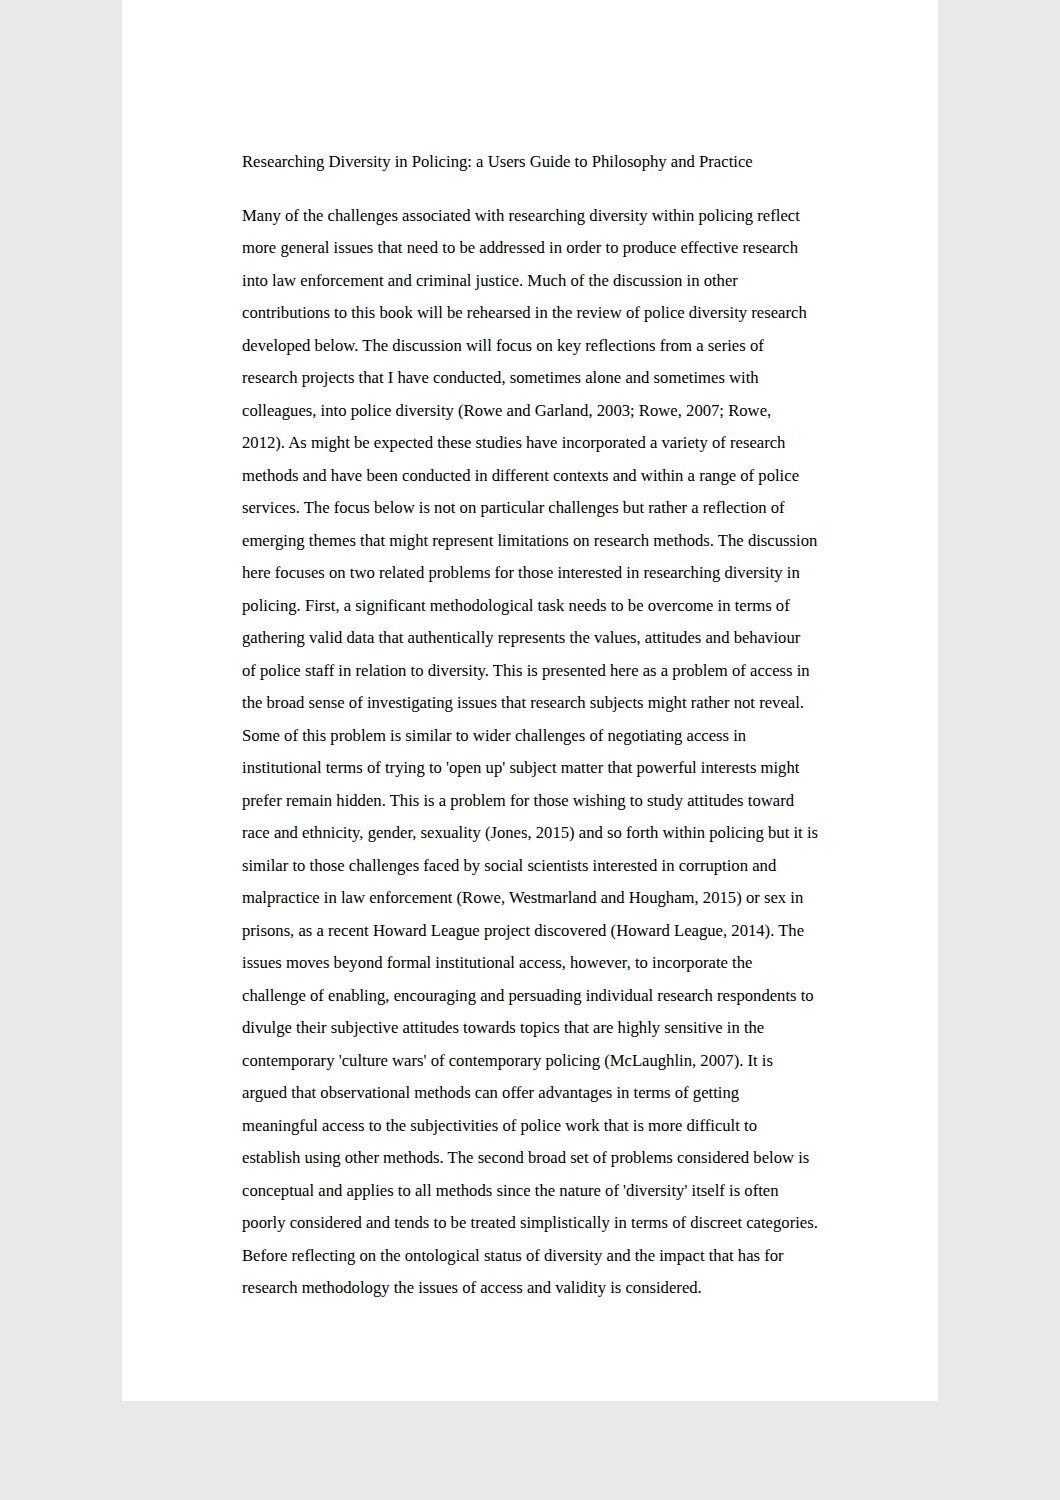Researching Diversity in Policing: a Users Guide to Philosophy and Practice
Many of the challenges associated with researching diversity within policing reflect more general issues that need to be addressed in order to produce effective research into law enforcement and criminal justice. Much of the discussion in other contributions to this book will be rehearsed in the review of police diversity research developed below. The discussion will focus on key reflections from a series of research projects that I have conducted, sometimes alone and sometimes with colleagues, into police diversity (Rowe and Garland, 2003; Rowe, 2007; Rowe, 2012). As might be expected these studies have incorporated a variety of research methods and have been conducted in different contexts and within a range of police services. The focus below is not on particular challenges but rather a reflection of emerging themes that might represent limitations on research methods. The discussion here focuses on two related problems for those interested in researching diversity in policing. First, a significant methodological task needs to be overcome in terms of gathering valid data that authentically represents the values, attitudes and behaviour of police staff in relation to diversity. This is presented here as a problem of access in the broad sense of investigating issues that research subjects might rather not reveal. Some of this problem is similar to wider challenges of negotiating access in institutional terms of trying to 'open up' subject matter that powerful interests might prefer remain hidden. This is a problem for those wishing to study attitudes toward race and ethnicity, gender, sexuality (Jones, 2015) and so forth within policing but it is similar to those challenges faced by social scientists interested in corruption and malpractice in law enforcement (Rowe, Westmarland and Hougham, 2015) or sex in prisons, as a recent Howard League project discovered (Howard League, 2014). The issues moves beyond formal institutional access, however, to incorporate the challenge of enabling, encouraging and persuading individual research respondents to divulge their subjective attitudes towards topics that are highly sensitive in the contemporary 'culture wars' of contemporary policing (McLaughlin, 2007). It is argued that observational methods can offer advantages in terms of getting meaningful access to the subjectivities of police work that is more difficult to establish using other methods. The second broad set of problems considered below is conceptual and applies to all methods since the nature of 'diversity' itself is often poorly considered and tends to be treated simplistically in terms of discreet categories. Before reflecting on the ontological status of diversity and the impact that has for research methodology the issues of access and validity is considered.